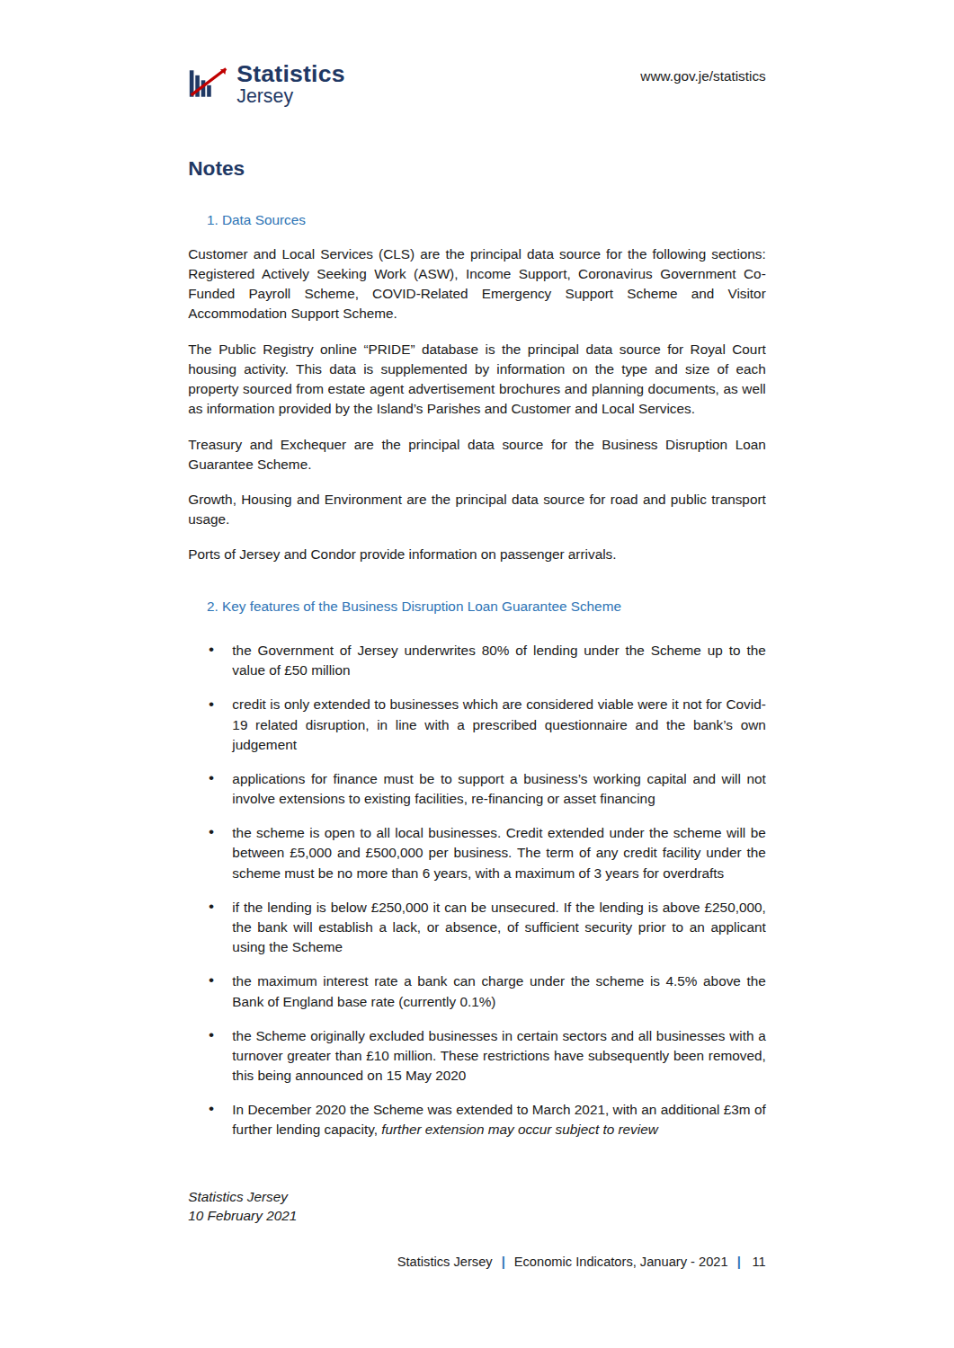Statistics
Jersey
www.gov.je/statistics
Notes
Data Sources
Customer and Local Services (CLS) are the principal data source for the following sections: Registered Actively Seeking Work (ASW), Income Support, Coronavirus Government Co-Funded Payroll Scheme, COVID-Related Emergency Support Scheme and Visitor Accommodation Support Scheme.
The Public Registry online “PRIDE” database is the principal data source for Royal Court housing activity. This data is supplemented by information on the type and size of each property sourced from estate agent advertisement brochures and planning documents, as well as information provided by the Island’s Parishes and Customer and Local Services.
Treasury and Exchequer are the principal data source for the Business Disruption Loan Guarantee Scheme.
Growth, Housing and Environment are the principal data source for road and public transport usage.
Ports of Jersey and Condor provide information on passenger arrivals.
Key features of the Business Disruption Loan Guarantee Scheme
the Government of Jersey underwrites 80% of lending under the Scheme up to the value of £50 million
credit is only extended to businesses which are considered viable were it not for Covid-19 related disruption, in line with a prescribed questionnaire and the bank’s own judgement
applications for finance must be to support a business’s working capital and will not involve extensions to existing facilities, re-financing or asset financing
the scheme is open to all local businesses. Credit extended under the scheme will be between £5,000 and £500,000 per business. The term of any credit facility under the scheme must be no more than 6 years, with a maximum of 3 years for overdrafts
if the lending is below £250,000 it can be unsecured. If the lending is above £250,000, the bank will establish a lack, or absence, of sufficient security prior to an applicant using the Scheme
the maximum interest rate a bank can charge under the scheme is 4.5% above the Bank of England base rate (currently 0.1%)
the Scheme originally excluded businesses in certain sectors and all businesses with a turnover greater than £10 million. These restrictions have subsequently been removed, this being announced on 15 May 2020
In December 2020 the Scheme was extended to March 2021, with an additional £3m of further lending capacity, further extension may occur subject to review
Statistics Jersey
10 February 2021
Statistics Jersey | Economic Indicators, January - 2021 | 11